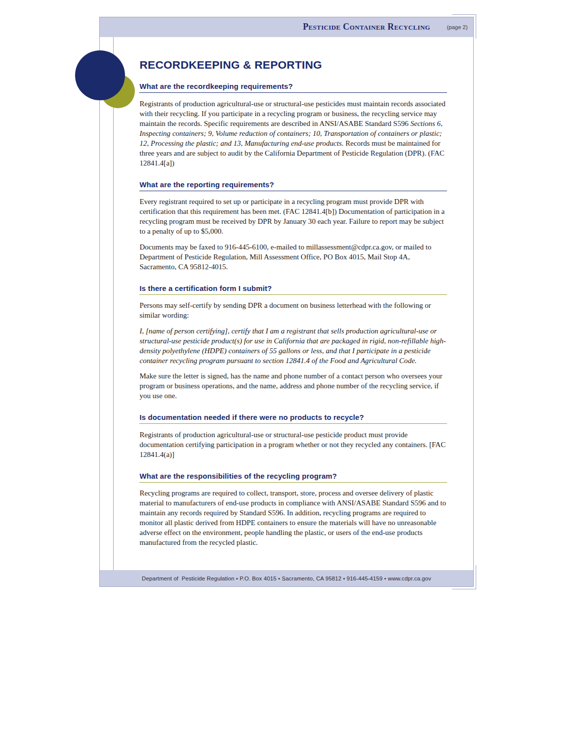Pesticide Container Recycling (page 2)
RECORDKEEPING & REPORTING
What are the recordkeeping requirements?
Registrants of production agricultural-use or structural-use pesticides must maintain records associated with their recycling. If you participate in a recycling program or business, the recycling service may maintain the records. Specific requirements are described in ANSI/ASABE Standard S596 Sections 6, Inspecting containers; 9, Volume reduction of containers; 10, Transportation of containers or plastic; 12, Processing the plastic; and 13, Manufacturing end-use products. Records must be maintained for three years and are subject to audit by the California Department of Pesticide Regulation (DPR). (FAC 12841.4[a])
What are the reporting requirements?
Every registrant required to set up or participate in a recycling program must provide DPR with certification that this requirement has been met. (FAC 12841.4[b]) Documentation of participation in a recycling program must be received by DPR by January 30 each year. Failure to report may be subject to a penalty of up to $5,000.
Documents may be faxed to 916-445-6100, e-mailed to millassessment@cdpr.ca.gov, or mailed to Department of Pesticide Regulation, Mill Assessment Office, PO Box 4015, Mail Stop 4A, Sacramento, CA 95812-4015.
Is there a certification form I submit?
Persons may self-certify by sending DPR a document on business letterhead with the following or similar wording:
I, [name of person certifying], certify that I am a registrant that sells production agricultural-use or structural-use pesticide product(s) for use in California that are packaged in rigid, non-refillable high-density polyethylene (HDPE) containers of 55 gallons or less, and that I participate in a pesticide container recycling program pursuant to section 12841.4 of the Food and Agricultural Code.
Make sure the letter is signed, has the name and phone number of a contact person who oversees your program or business operations, and the name, address and phone number of the recycling service, if you use one.
Is documentation needed if there were no products to recycle?
Registrants of production agricultural-use or structural-use pesticide product must provide documentation certifying participation in a program whether or not they recycled any containers. [FAC 12841.4(a)]
What are the responsibilities of the recycling program?
Recycling programs are required to collect, transport, store, process and oversee delivery of plastic material to manufacturers of end-use products in compliance with ANSI/ASABE Standard S596 and to maintain any records required by Standard S596. In addition, recycling programs are required to monitor all plastic derived from HDPE containers to ensure the materials will have no unreasonable adverse effect on the environment, people handling the plastic, or users of the end-use products manufactured from the recycled plastic.
Department of Pesticide Regulation • P.O. Box 4015 • Sacramento, CA 95812 • 916-445-4159 • www.cdpr.ca.gov